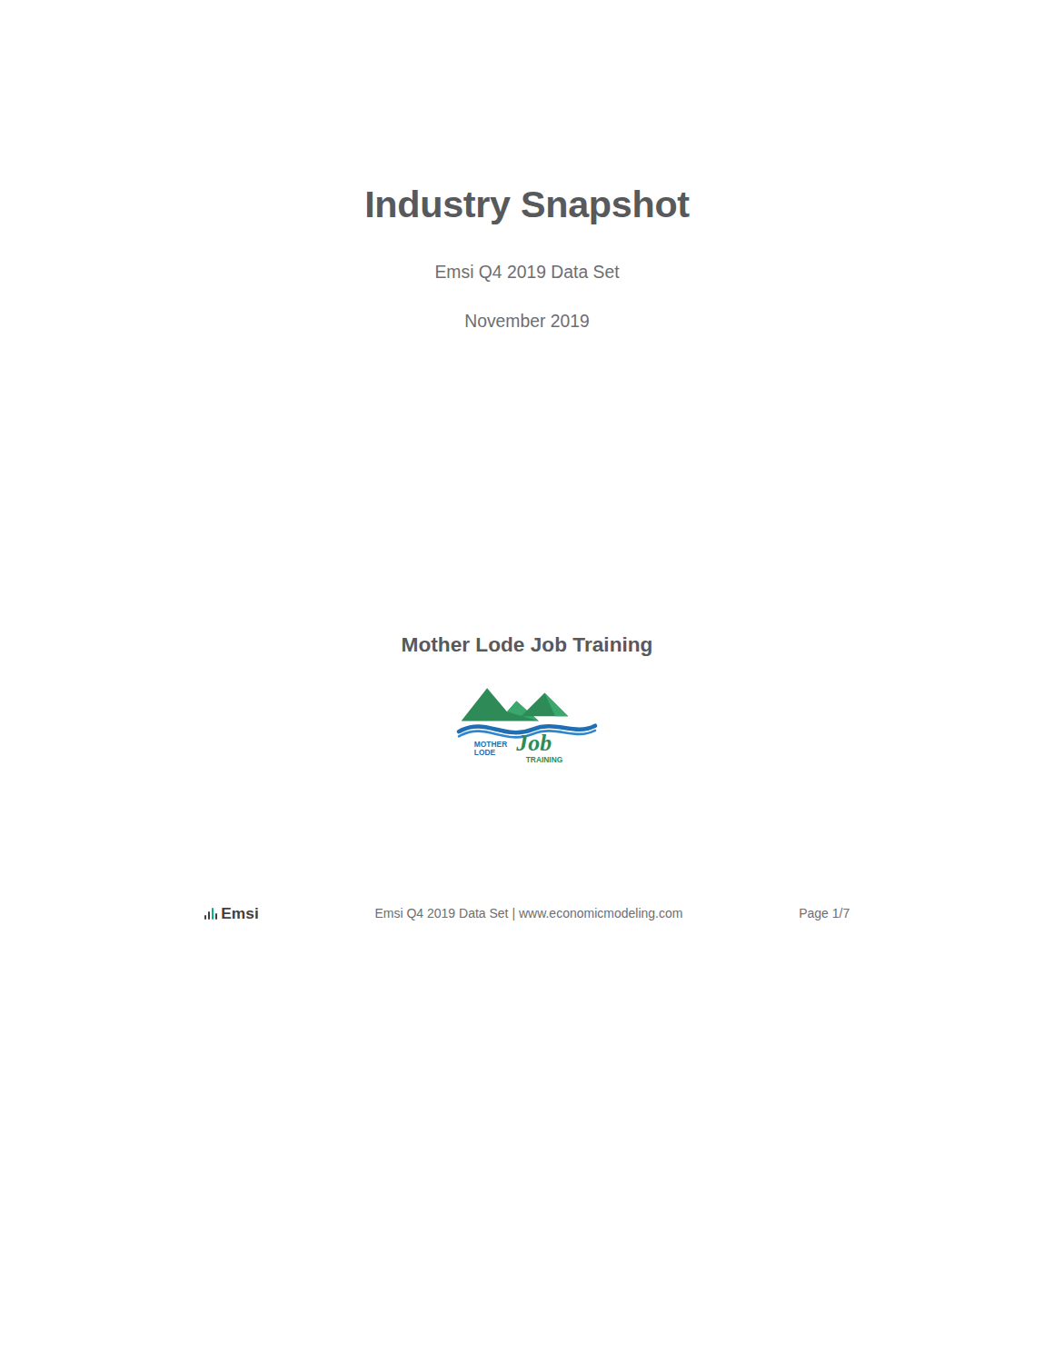Industry Snapshot
Emsi Q4 2019 Data Set
November 2019
Mother Lode Job Training
MOTHER LODE Job TRAINING
Emsi
Emsi Q4 2019 Data Set | www.economicmodeling.com
Page 1/7